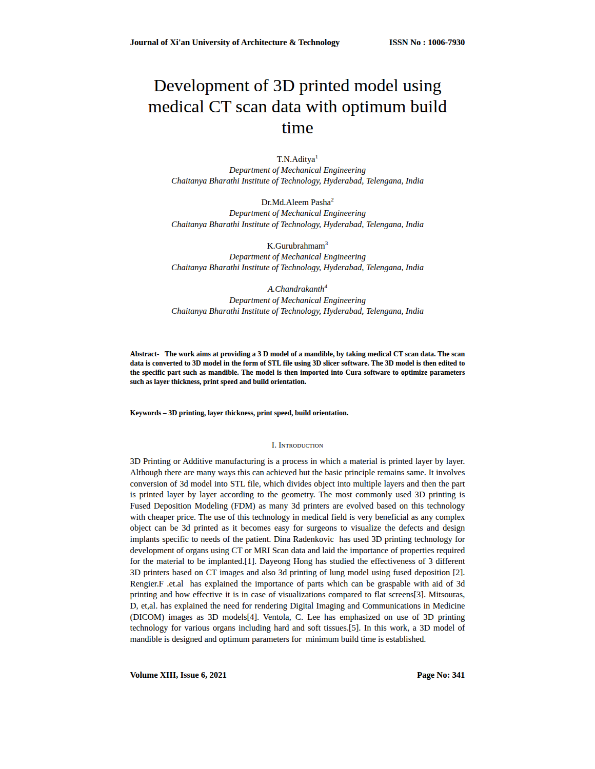Journal of Xi'an University of Architecture & Technology ISSN No : 1006-7930
Development of 3D printed model using
medical CT scan data with optimum build time
T.N.Aditya1
Department of Mechanical Engineering
Chaitanya Bharathi Institute of Technology, Hyderabad, Telengana, India
Dr.Md.Aleem Pasha2
Department of Mechanical Engineering
Chaitanya Bharathi Institute of Technology, Hyderabad, Telengana, India
K.Gurubrahmam3
Department of Mechanical Engineering
Chaitanya Bharathi Institute of Technology, Hyderabad, Telengana, India
A.Chandrakanth4
Department of Mechanical Engineering
Chaitanya Bharathi Institute of Technology, Hyderabad, Telengana, India
Abstract- The work aims at providing a 3 D model of a mandible, by taking medical CT scan data. The scan data is converted to 3D model in the form of STL file using 3D slicer software. The 3D model is then edited to the specific part such as mandible. The model is then imported into Cura software to optimize parameters such as layer thickness, print speed and build orientation.
Keywords – 3D printing, layer thickness, print speed, build orientation.
I. Introduction
3D Printing or Additive manufacturing is a process in which a material is printed layer by layer. Although there are many ways this can achieved but the basic principle remains same. It involves conversion of 3d model into STL file, which divides object into multiple layers and then the part is printed layer by layer according to the geometry. The most commonly used 3D printing is Fused Deposition Modeling (FDM) as many 3d printers are evolved based on this technology with cheaper price. The use of this technology in medical field is very beneficial as any complex object can be 3d printed as it becomes easy for surgeons to visualize the defects and design implants specific to needs of the patient. Dina Radenkovic has used 3D printing technology for development of organs using CT or MRI Scan data and laid the importance of properties required for the material to be implanted.[1]. Dayeong Hong has studied the effectiveness of 3 different 3D printers based on CT images and also 3d printing of lung model using fused deposition [2]. Rengier.F .et.al has explained the importance of parts which can be graspable with aid of 3d printing and how effective it is in case of visualizations compared to flat screens[3]. Mitsouras, D, et,al. has explained the need for rendering Digital Imaging and Communications in Medicine (DICOM) images as 3D models[4]. Ventola, C. Lee has emphasized on use of 3D printing technology for various organs including hard and soft tissues.[5]. In this work, a 3D model of mandible is designed and optimum parameters for minimum build time is established.
Volume XIII, Issue 6, 2021 Page No: 341